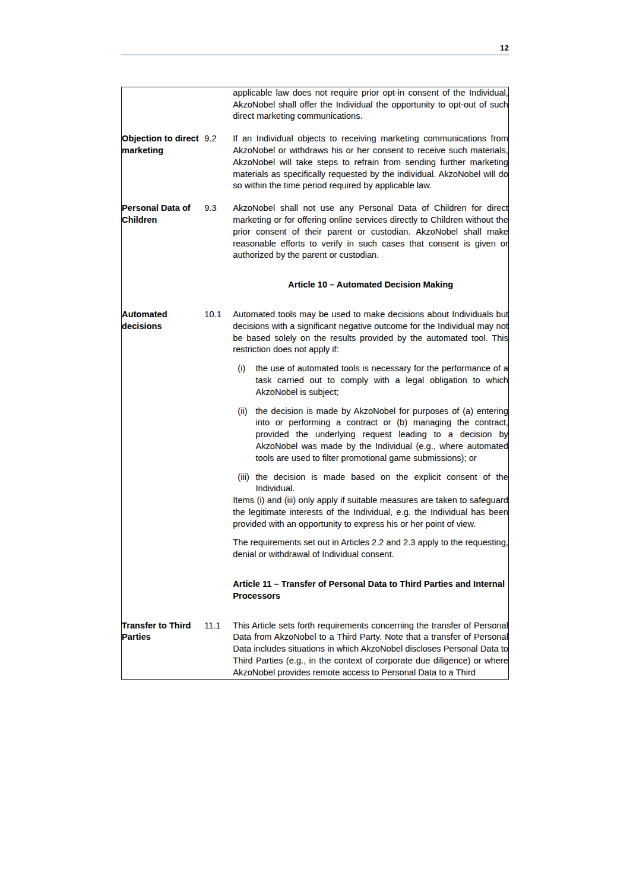12
| | | applicable law does not require prior opt-in consent of the Individual, AkzoNobel shall offer the Individual the opportunity to opt-out of such direct marketing communications. |
| Objection to direct marketing | 9.2 | If an Individual objects to receiving marketing communications from AkzoNobel or withdraws his or her consent to receive such materials, AkzoNobel will take steps to refrain from sending further marketing materials as specifically requested by the individual. AkzoNobel will do so within the time period required by applicable law. |
| Personal Data of Children | 9.3 | AkzoNobel shall not use any Personal Data of Children for direct marketing or for offering online services directly to Children without the prior consent of their parent or custodian. AkzoNobel shall make reasonable efforts to verify in such cases that consent is given or authorized by the parent or custodian. |
| | | Article 10 – Automated Decision Making |
| Automated decisions | 10.1 | Automated tools may be used to make decisions about Individuals but decisions with a significant negative outcome for the Individual may not be based solely on the results provided by the automated tool. This restriction does not apply if: (i) the use of automated tools is necessary for the performance of a task carried out to comply with a legal obligation to which AkzoNobel is subject; (ii) the decision is made by AkzoNobel for purposes of (a) entering into or performing a contract or (b) managing the contract, provided the underlying request leading to a decision by AkzoNobel was made by the Individual (e.g., where automated tools are used to filter promotional game submissions); or (iii) the decision is made based on the explicit consent of the Individual. Items (i) and (iii) only apply if suitable measures are taken to safeguard the legitimate interests of the Individual, e.g. the Individual has been provided with an opportunity to express his or her point of view. The requirements set out in Articles 2.2 and 2.3 apply to the requesting, denial or withdrawal of Individual consent. |
| | | Article 11 – Transfer of Personal Data to Third Parties and Internal Processors |
| Transfer to Third Parties | 11.1 | This Article sets forth requirements concerning the transfer of Personal Data from AkzoNobel to a Third Party. Note that a transfer of Personal Data includes situations in which AkzoNobel discloses Personal Data to Third Parties (e.g., in the context of corporate due diligence) or where AkzoNobel provides remote access to Personal Data to a Third |